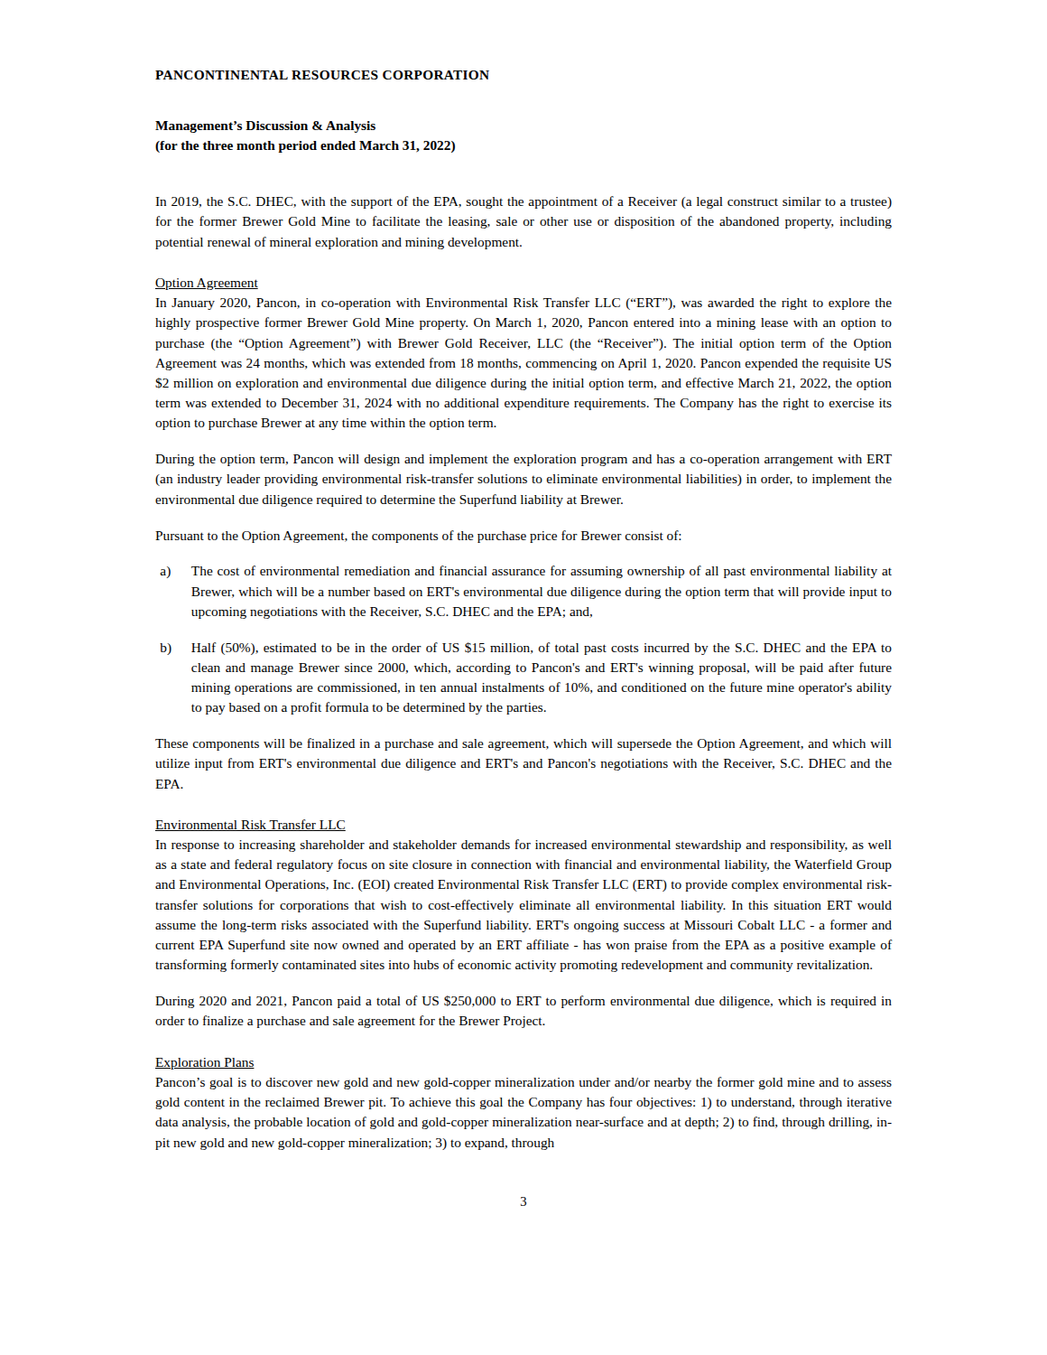PANCONTINENTAL RESOURCES CORPORATION
Management’s Discussion & Analysis (for the three month period ended March 31, 2022)
In 2019, the S.C. DHEC, with the support of the EPA, sought the appointment of a Receiver (a legal construct similar to a trustee) for the former Brewer Gold Mine to facilitate the leasing, sale or other use or disposition of the abandoned property, including potential renewal of mineral exploration and mining development.
Option Agreement
In January 2020, Pancon, in co-operation with Environmental Risk Transfer LLC (“ERT”), was awarded the right to explore the highly prospective former Brewer Gold Mine property. On March 1, 2020, Pancon entered into a mining lease with an option to purchase (the “Option Agreement”) with Brewer Gold Receiver, LLC (the “Receiver”). The initial option term of the Option Agreement was 24 months, which was extended from 18 months, commencing on April 1, 2020. Pancon expended the requisite US $2 million on exploration and environmental due diligence during the initial option term, and effective March 21, 2022, the option term was extended to December 31, 2024 with no additional expenditure requirements. The Company has the right to exercise its option to purchase Brewer at any time within the option term.
During the option term, Pancon will design and implement the exploration program and has a co-operation arrangement with ERT (an industry leader providing environmental risk-transfer solutions to eliminate environmental liabilities) in order, to implement the environmental due diligence required to determine the Superfund liability at Brewer.
Pursuant to the Option Agreement, the components of the purchase price for Brewer consist of:
The cost of environmental remediation and financial assurance for assuming ownership of all past environmental liability at Brewer, which will be a number based on ERT's environmental due diligence during the option term that will provide input to upcoming negotiations with the Receiver, S.C. DHEC and the EPA; and,
Half (50%), estimated to be in the order of US $15 million, of total past costs incurred by the S.C. DHEC and the EPA to clean and manage Brewer since 2000, which, according to Pancon's and ERT's winning proposal, will be paid after future mining operations are commissioned, in ten annual instalments of 10%, and conditioned on the future mine operator's ability to pay based on a profit formula to be determined by the parties.
These components will be finalized in a purchase and sale agreement, which will supersede the Option Agreement, and which will utilize input from ERT's environmental due diligence and ERT's and Pancon's negotiations with the Receiver, S.C. DHEC and the EPA.
Environmental Risk Transfer LLC
In response to increasing shareholder and stakeholder demands for increased environmental stewardship and responsibility, as well as a state and federal regulatory focus on site closure in connection with financial and environmental liability, the Waterfield Group and Environmental Operations, Inc. (EOI) created Environmental Risk Transfer LLC (ERT) to provide complex environmental risk-transfer solutions for corporations that wish to cost-effectively eliminate all environmental liability. In this situation ERT would assume the long-term risks associated with the Superfund liability. ERT's ongoing success at Missouri Cobalt LLC - a former and current EPA Superfund site now owned and operated by an ERT affiliate - has won praise from the EPA as a positive example of transforming formerly contaminated sites into hubs of economic activity promoting redevelopment and community revitalization.
During 2020 and 2021, Pancon paid a total of US $250,000 to ERT to perform environmental due diligence, which is required in order to finalize a purchase and sale agreement for the Brewer Project.
Exploration Plans
Pancon’s goal is to discover new gold and new gold-copper mineralization under and/or nearby the former gold mine and to assess gold content in the reclaimed Brewer pit. To achieve this goal the Company has four objectives: 1) to understand, through iterative data analysis, the probable location of gold and gold-copper mineralization near-surface and at depth; 2) to find, through drilling, in-pit new gold and new gold-copper mineralization; 3) to expand, through
3